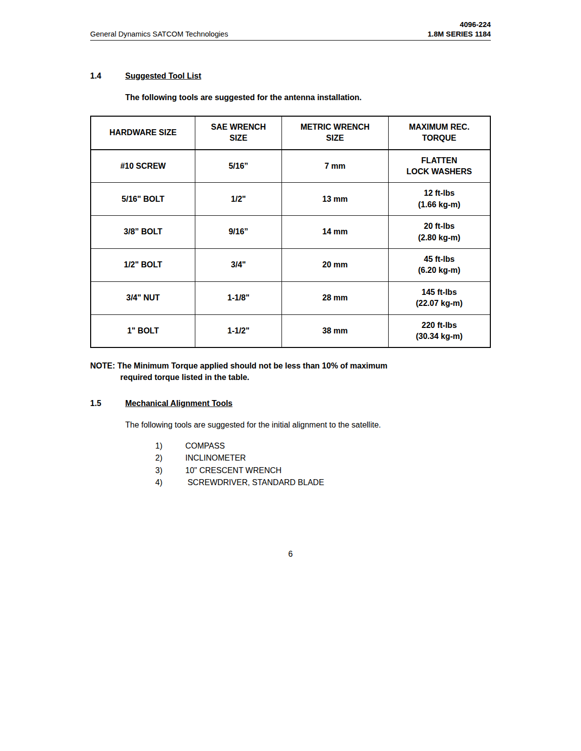General Dynamics SATCOM Technologies
4096-224
1.8M SERIES 1184
1.4
Suggested Tool List
The following tools are suggested for the antenna installation.
| HARDWARE SIZE | SAE WRENCH SIZE | METRIC WRENCH SIZE | MAXIMUM REC. TORQUE |
| --- | --- | --- | --- |
| #10 SCREW | 5/16” | 7 mm | FLATTEN LOCK WASHERS |
| 5/16" BOLT | 1/2" | 13 mm | 12 ft-lbs (1.66 kg-m) |
| 3/8” BOLT | 9/16” | 14 mm | 20 ft-lbs (2.80 kg-m) |
| 1/2" BOLT | 3/4" | 20 mm | 45 ft-lbs (6.20 kg-m) |
| 3/4" NUT | 1-1/8" | 28 mm | 145 ft-lbs (22.07 kg-m) |
| 1" BOLT | 1-1/2" | 38 mm | 220 ft-lbs (30.34 kg-m) |
NOTE: The Minimum Torque applied should not be less than 10% of maximum required torque listed in the table.
1.5
Mechanical Alignment Tools
The following tools are suggested for the initial alignment to the satellite.
1) COMPASS
2) INCLINOMETER
3) 10" CRESCENT WRENCH
4) SCREWDRIVER, STANDARD BLADE
6